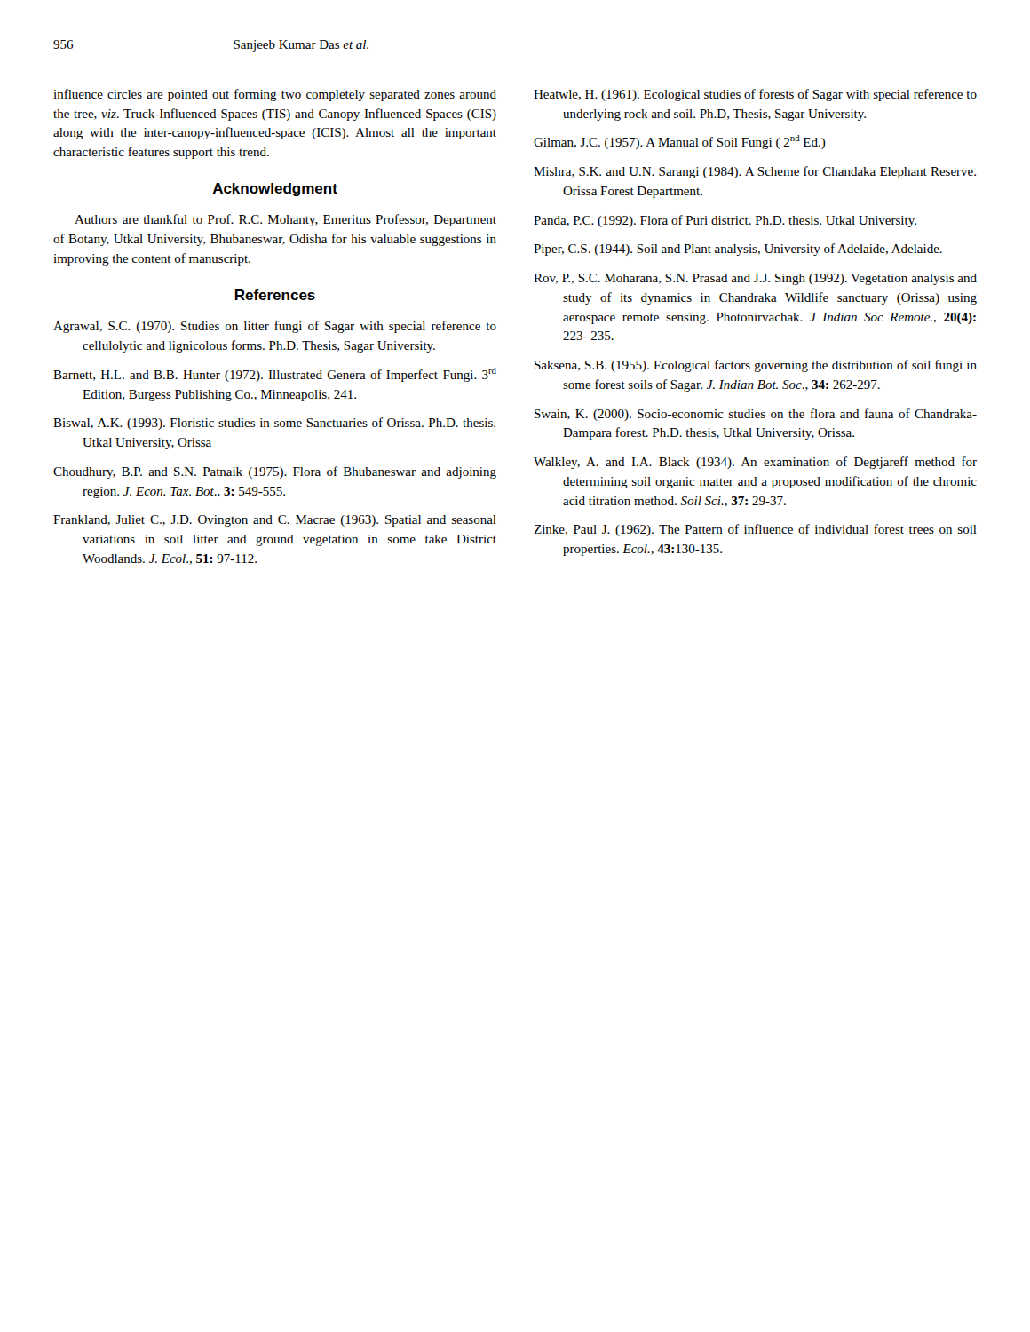956 Sanjeeb Kumar Das et al.
influence circles are pointed out forming two completely separated zones around the tree, viz. Truck-Influenced-Spaces (TIS) and Canopy-Influenced-Spaces (CIS) along with the inter-canopy-influenced-space (ICIS). Almost all the important characteristic features support this trend.
Acknowledgment
Authors are thankful to Prof. R.C. Mohanty, Emeritus Professor, Department of Botany, Utkal University, Bhubaneswar, Odisha for his valuable suggestions in improving the content of manuscript.
References
Agrawal, S.C. (1970). Studies on litter fungi of Sagar with special reference to cellulolytic and lignicolous forms. Ph.D. Thesis, Sagar University.
Barnett, H.L. and B.B. Hunter (1972). Illustrated Genera of Imperfect Fungi. 3rd Edition, Burgess Publishing Co., Minneapolis, 241.
Biswal, A.K. (1993). Floristic studies in some Sanctuaries of Orissa. Ph.D. thesis. Utkal University, Orissa
Choudhury, B.P. and S.N. Patnaik (1975). Flora of Bhubaneswar and adjoining region. J. Econ. Tax. Bot., 3: 549-555.
Frankland, Juliet C., J.D. Ovington and C. Macrae (1963). Spatial and seasonal variations in soil litter and ground vegetation in some take District Woodlands. J. Ecol., 51: 97-112.
Heatwle, H. (1961). Ecological studies of forests of Sagar with special reference to underlying rock and soil. Ph.D, Thesis, Sagar University.
Gilman, J.C. (1957). A Manual of Soil Fungi ( 2nd Ed.)
Mishra, S.K. and U.N. Sarangi (1984). A Scheme for Chandaka Elephant Reserve. Orissa Forest Department.
Panda, P.C. (1992). Flora of Puri district. Ph.D. thesis. Utkal University.
Piper, C.S. (1944). Soil and Plant analysis, University of Adelaide, Adelaide.
Rov, P., S.C. Moharana, S.N. Prasad and J.J. Singh (1992). Vegetation analysis and study of its dynamics in Chandraka Wildlife sanctuary (Orissa) using aerospace remote sensing. Photonirvachak. J Indian Soc Remote., 20(4): 223- 235.
Saksena, S.B. (1955). Ecological factors governing the distribution of soil fungi in some forest soils of Sagar. J. Indian Bot. Soc., 34: 262-297.
Swain, K. (2000). Socio-economic studies on the flora and fauna of Chandraka-Dampara forest. Ph.D. thesis, Utkal University, Orissa.
Walkley, A. and I.A. Black (1934). An examination of Degtjareff method for determining soil organic matter and a proposed modification of the chromic acid titration method. Soil Sci., 37: 29-37.
Zinke, Paul J. (1962). The Pattern of influence of individual forest trees on soil properties. Ecol., 43: 130-135.